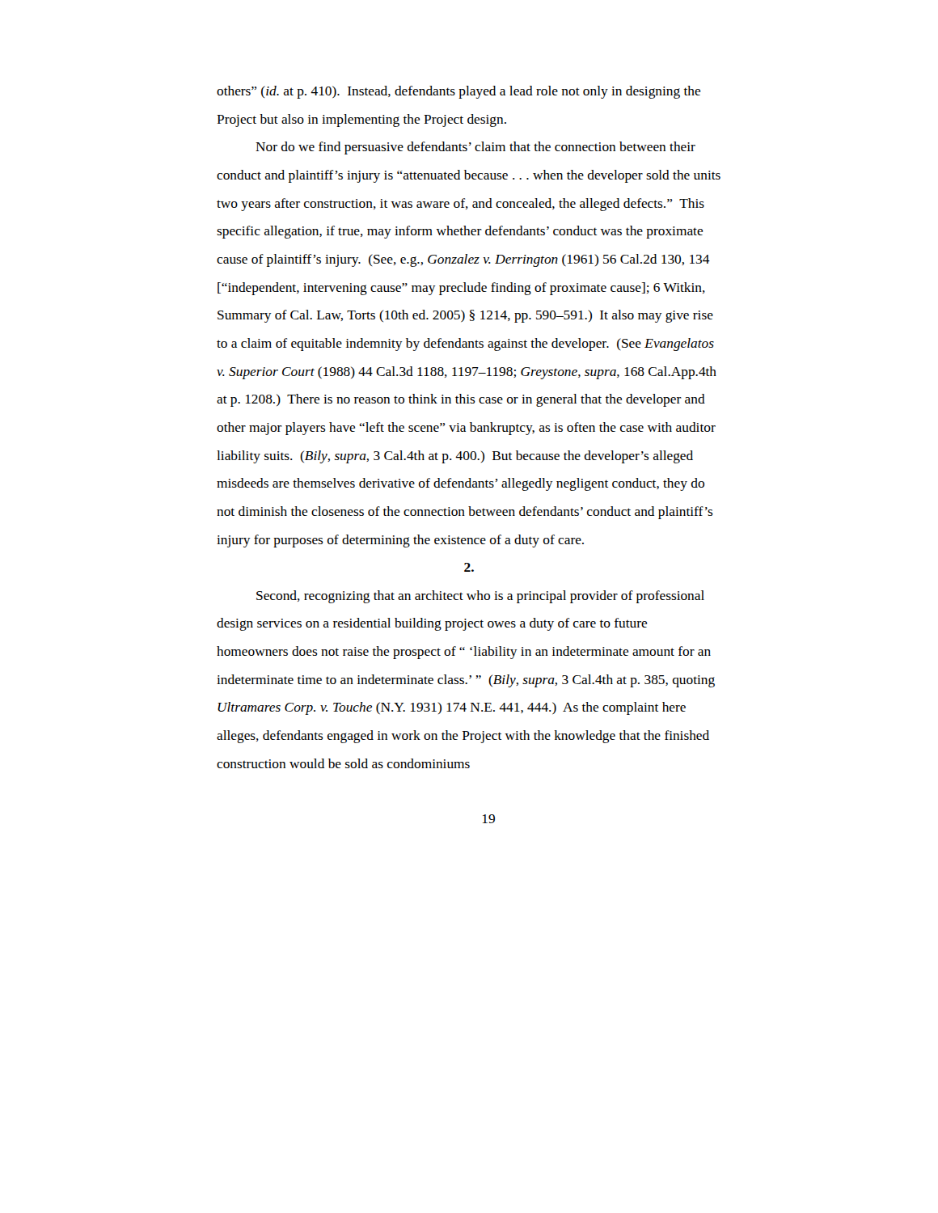others” (id. at p. 410). Instead, defendants played a lead role not only in designing the Project but also in implementing the Project design.
Nor do we find persuasive defendants’ claim that the connection between their conduct and plaintiff’s injury is “attenuated because . . . when the developer sold the units two years after construction, it was aware of, and concealed, the alleged defects.” This specific allegation, if true, may inform whether defendants’ conduct was the proximate cause of plaintiff’s injury. (See, e.g., Gonzalez v. Derrington (1961) 56 Cal.2d 130, 134 [“independent, intervening cause” may preclude finding of proximate cause]; 6 Witkin, Summary of Cal. Law, Torts (10th ed. 2005) § 1214, pp. 590–591.) It also may give rise to a claim of equitable indemnity by defendants against the developer. (See Evangelatos v. Superior Court (1988) 44 Cal.3d 1188, 1197–1198; Greystone, supra, 168 Cal.App.4th at p. 1208.) There is no reason to think in this case or in general that the developer and other major players have “left the scene” via bankruptcy, as is often the case with auditor liability suits. (Bily, supra, 3 Cal.4th at p. 400.) But because the developer’s alleged misdeeds are themselves derivative of defendants’ allegedly negligent conduct, they do not diminish the closeness of the connection between defendants’ conduct and plaintiff’s injury for purposes of determining the existence of a duty of care.
2.
Second, recognizing that an architect who is a principal provider of professional design services on a residential building project owes a duty of care to future homeowners does not raise the prospect of “ ‘liability in an indeterminate amount for an indeterminate time to an indeterminate class.’ ” (Bily, supra, 3 Cal.4th at p. 385, quoting Ultramares Corp. v. Touche (N.Y. 1931) 174 N.E. 441, 444.) As the complaint here alleges, defendants engaged in work on the Project with the knowledge that the finished construction would be sold as condominiums
19